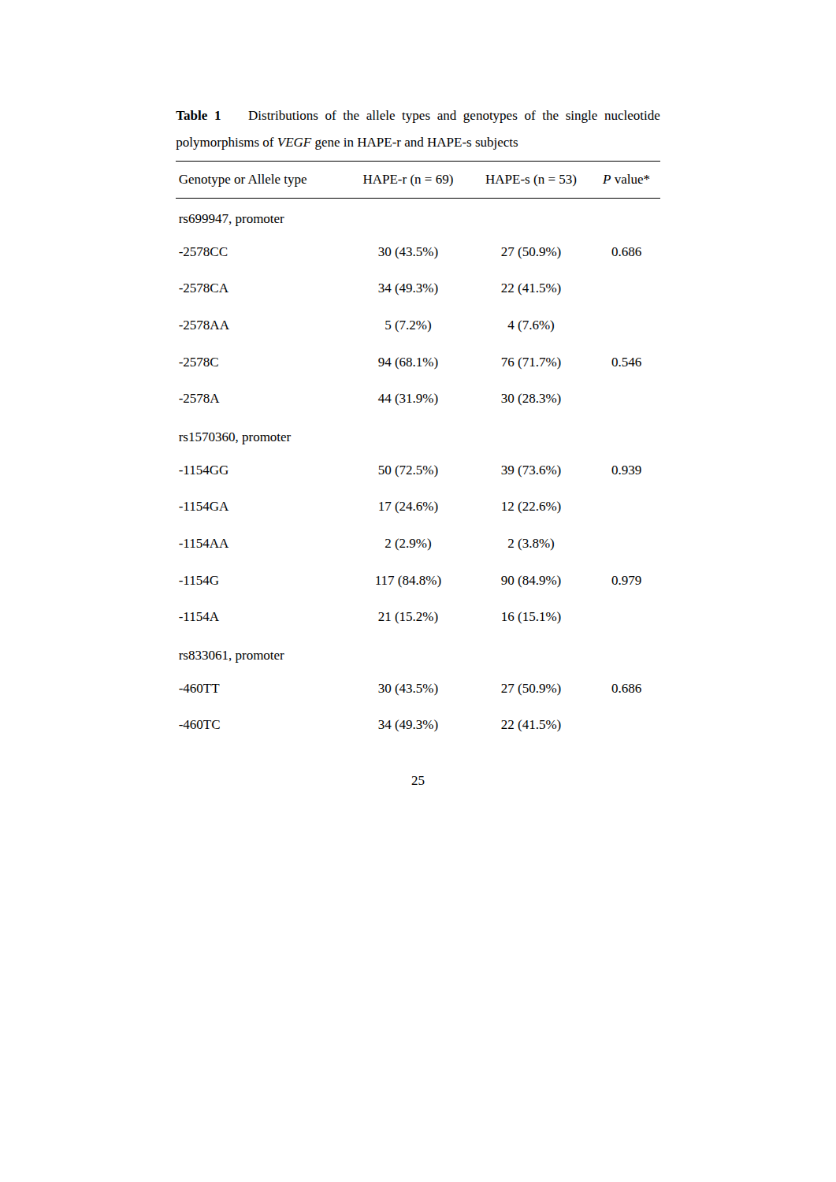Table 1 Distributions of the allele types and genotypes of the single nucleotide polymorphisms of VEGF gene in HAPE-r and HAPE-s subjects
| Genotype or Allele type | HAPE-r (n = 69) | HAPE-s (n = 53) | P value* |
| --- | --- | --- | --- |
| rs699947, promoter | | | |
| -2578CC | 30 (43.5%) | 27 (50.9%) | 0.686 |
| -2578CA | 34 (49.3%) | 22 (41.5%) | |
| -2578AA | 5 (7.2%) | 4 (7.6%) | |
| -2578C | 94 (68.1%) | 76 (71.7%) | 0.546 |
| -2578A | 44 (31.9%) | 30 (28.3%) | |
| rs1570360, promoter | | | |
| -1154GG | 50 (72.5%) | 39 (73.6%) | 0.939 |
| -1154GA | 17 (24.6%) | 12 (22.6%) | |
| -1154AA | 2 (2.9%) | 2 (3.8%) | |
| -1154G | 117 (84.8%) | 90 (84.9%) | 0.979 |
| -1154A | 21 (15.2%) | 16 (15.1%) | |
| rs833061, promoter | | | |
| -460TT | 30 (43.5%) | 27 (50.9%) | 0.686 |
| -460TC | 34 (49.3%) | 22 (41.5%) | |
25